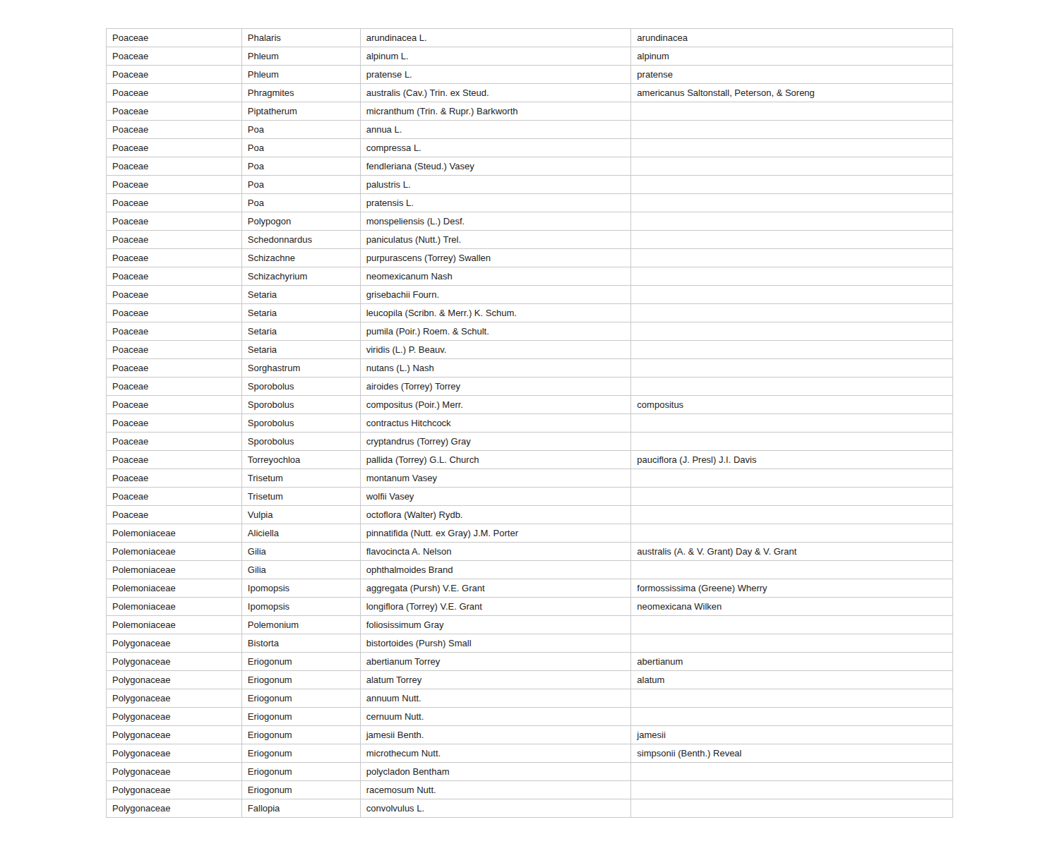| Poaceae | Phalaris | arundinacea L. | arundinacea |
| Poaceae | Phleum | alpinum L. | alpinum |
| Poaceae | Phleum | pratense L. | pratense |
| Poaceae | Phragmites | australis (Cav.) Trin. ex Steud. | americanus Saltonstall, Peterson, & Soreng |
| Poaceae | Piptatherum | micranthum (Trin. & Rupr.) Barkworth | |
| Poaceae | Poa | annua L. | |
| Poaceae | Poa | compressa L. | |
| Poaceae | Poa | fendleriana (Steud.) Vasey | |
| Poaceae | Poa | palustris L. | |
| Poaceae | Poa | pratensis L. | |
| Poaceae | Polypogon | monspeliensis (L.) Desf. | |
| Poaceae | Schedonnardus | paniculatus (Nutt.) Trel. | |
| Poaceae | Schizachne | purpurascens (Torrey) Swallen | |
| Poaceae | Schizachyrium | neomexicanum Nash | |
| Poaceae | Setaria | grisebachii Fourn. | |
| Poaceae | Setaria | leucopila (Scribn. & Merr.) K. Schum. | |
| Poaceae | Setaria | pumila (Poir.) Roem. & Schult. | |
| Poaceae | Setaria | viridis (L.) P. Beauv. | |
| Poaceae | Sorghastrum | nutans (L.) Nash | |
| Poaceae | Sporobolus | airoides (Torrey) Torrey | |
| Poaceae | Sporobolus | compositus (Poir.) Merr. | compositus |
| Poaceae | Sporobolus | contractus Hitchcock | |
| Poaceae | Sporobolus | cryptandrus (Torrey) Gray | |
| Poaceae | Torreyochloa | pallida (Torrey) G.L. Church | pauciflora (J. Presl) J.I. Davis |
| Poaceae | Trisetum | montanum Vasey | |
| Poaceae | Trisetum | wolfii Vasey | |
| Poaceae | Vulpia | octoflora (Walter) Rydb. | |
| Polemoniaceae | Aliciella | pinnatifida (Nutt. ex Gray) J.M. Porter | |
| Polemoniaceae | Gilia | flavocincta A. Nelson | australis (A. & V. Grant) Day & V. Grant |
| Polemoniaceae | Gilia | ophthalmoides Brand | |
| Polemoniaceae | Ipomopsis | aggregata (Pursh) V.E. Grant | formossissima (Greene) Wherry |
| Polemoniaceae | Ipomopsis | longiflora (Torrey) V.E. Grant | neomexicana Wilken |
| Polemoniaceae | Polemonium | foliosissimum Gray | |
| Polygonaceae | Bistorta | bistortoides (Pursh) Small | |
| Polygonaceae | Eriogonum | abertianum Torrey | abertianum |
| Polygonaceae | Eriogonum | alatum Torrey | alatum |
| Polygonaceae | Eriogonum | annuum Nutt. | |
| Polygonaceae | Eriogonum | cernuum Nutt. | |
| Polygonaceae | Eriogonum | jamesii Benth. | jamesii |
| Polygonaceae | Eriogonum | microthecum Nutt. | simpsonii (Benth.) Reveal |
| Polygonaceae | Eriogonum | polycladon Bentham | |
| Polygonaceae | Eriogonum | racemosum Nutt. | |
| Polygonaceae | Fallopia | convolvulus L. | |